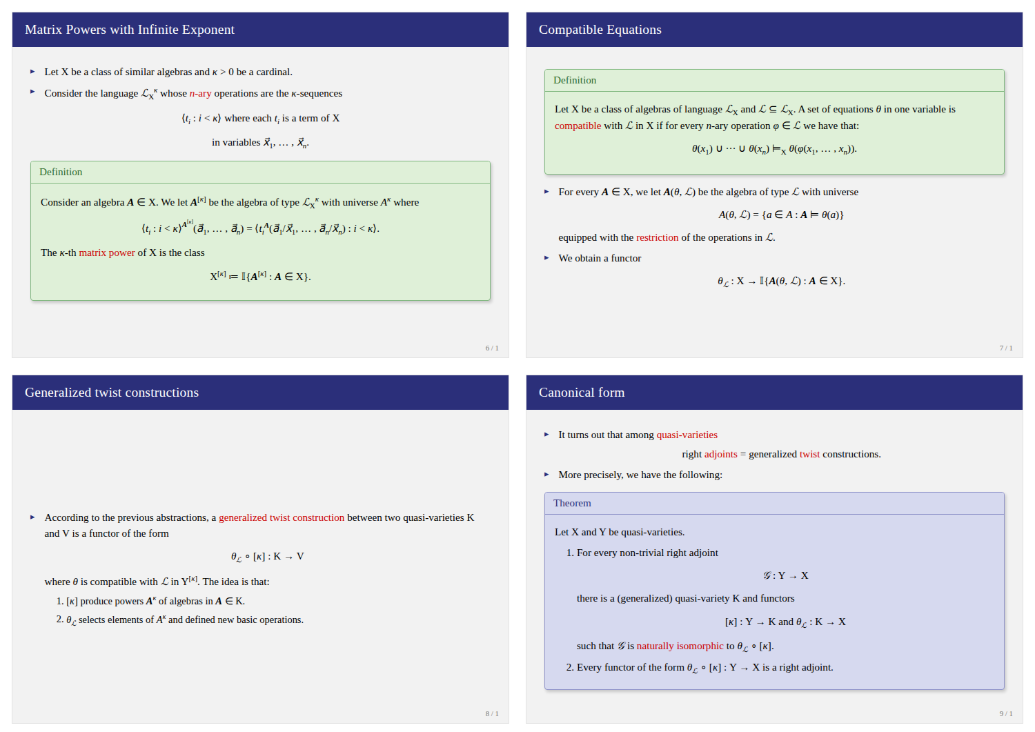Matrix Powers with Infinite Exponent
Let X be a class of similar algebras and κ > 0 be a cardinal.
Consider the language ℒXκ whose n-ary operations are the κ-sequences
⟨ti : i < κ⟩ where each ti is a term of X
in variables x⃗1, … , x⃗n.
Definition
Consider an algebra A ∈ X. We let A[κ] be the algebra of type ℒXκ with universe Aκ where
⟨ti : i < κ⟩A[κ](a⃗1, … , a⃗n) = ⟨tiA(a⃗1/x⃗1, … , a⃗n/x⃗n) : i < κ⟩.
The κ-th matrix power of X is the class
X[κ] ≔ 𝕀{A[κ] : A ∈ X}.
6 / 1
Compatible Equations
Definition
Let X be a class of algebras of language ℒX and ℒ ⊆ ℒX. A set of equations θ in one variable is compatible with ℒ in X if for every n-ary operation φ ∈ ℒ we have that:
θ(x1) ∪ ··· ∪ θ(xn) ⊨X θ(φ(x1, … , xn)).
For every A ∈ X, we let A(θ, ℒ) be the algebra of type ℒ with universe
A(θ, ℒ) = {a ∈ A : A ⊨ θ(a)}
equipped with the restriction of the operations in ℒ.
We obtain a functor
θℒ : X → 𝕀{A(θ, ℒ) : A ∈ X}.
7 / 1
Generalized twist constructions
According to the previous abstractions, a generalized twist construction between two quasi-varieties K and V is a functor of the form
θℒ ∘ [κ] : K → V
where θ is compatible with ℒ in Y[κ]. The idea is that:
[κ] produce powers Aκ of algebras in A ∈ K.
θℒ selects elements of Aκ and defined new basic operations.
8 / 1
Canonical form
It turns out that among quasi-varieties
right adjoints = generalized twist constructions.
More precisely, we have the following:
Theorem
Let X and Y be quasi-varieties.
For every non-trivial right adjoint
𝒢 : Y → X
there is a (generalized) quasi-variety K and functors
[κ] : Y → K and θℒ : K → X
such that 𝒢 is naturally isomorphic to θℒ ∘ [κ].
Every functor of the form θℒ ∘ [κ] : Y → X is a right adjoint.
9 / 1